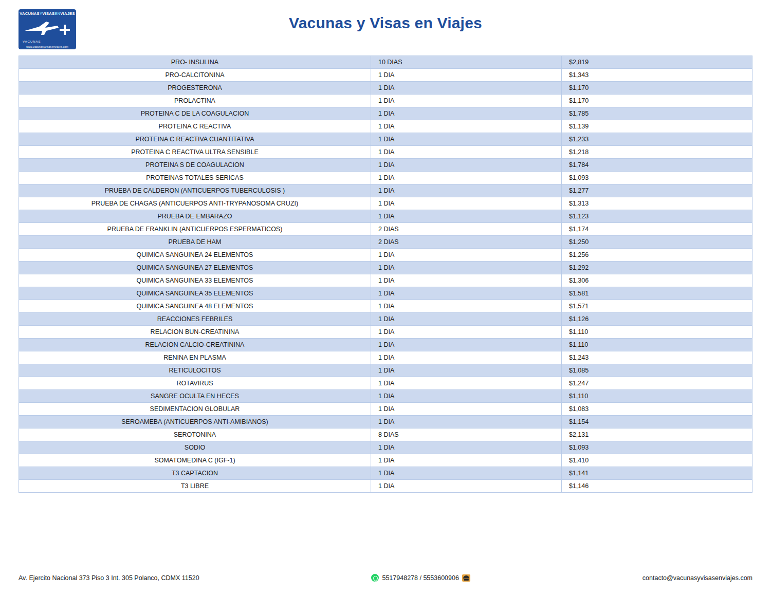VACUNASYVISASENVIAJES
VACUNAS
www.vacunasyvisasenviajes.com
Vacunas y Visas en Viajes
| PRO- INSULINA | 10 DIAS | $2,819 |
| PRO-CALCITONINA | 1 DIA | $1,343 |
| PROGESTERONA | 1 DIA | $1,170 |
| PROLACTINA | 1 DIA | $1,170 |
| PROTEINA C DE LA COAGULACION | 1 DIA | $1,785 |
| PROTEINA C REACTIVA | 1 DIA | $1,139 |
| PROTEINA C REACTIVA CUANTITATIVA | 1 DIA | $1,233 |
| PROTEINA C REACTIVA ULTRA SENSIBLE | 1 DIA | $1,218 |
| PROTEINA S DE COAGULACION | 1 DIA | $1,784 |
| PROTEINAS TOTALES SERICAS | 1 DIA | $1,093 |
| PRUEBA DE CALDERON (ANTICUERPOS TUBERCULOSIS ) | 1 DIA | $1,277 |
| PRUEBA DE CHAGAS (ANTICUERPOS ANTI-TRYPANOSOMA CRUZI) | 1 DIA | $1,313 |
| PRUEBA DE EMBARAZO | 1 DIA | $1,123 |
| PRUEBA DE FRANKLIN (ANTICUERPOS ESPERMATICOS) | 2 DIAS | $1,174 |
| PRUEBA DE HAM | 2 DIAS | $1,250 |
| QUIMICA SANGUINEA 24 ELEMENTOS | 1 DIA | $1,256 |
| QUIMICA SANGUINEA 27 ELEMENTOS | 1 DIA | $1,292 |
| QUIMICA SANGUINEA 33 ELEMENTOS | 1 DIA | $1,306 |
| QUIMICA SANGUINEA 35 ELEMENTOS | 1 DIA | $1,581 |
| QUIMICA SANGUINEA 48 ELEMENTOS | 1 DIA | $1,571 |
| REACCIONES FEBRILES | 1 DIA | $1,126 |
| RELACION BUN-CREATININA | 1 DIA | $1,110 |
| RELACION CALCIO-CREATININA | 1 DIA | $1,110 |
| RENINA EN PLASMA | 1 DIA | $1,243 |
| RETICULOCITOS | 1 DIA | $1,085 |
| ROTAVIRUS | 1 DIA | $1,247 |
| SANGRE OCULTA EN HECES | 1 DIA | $1,110 |
| SEDIMENTACION GLOBULAR | 1 DIA | $1,083 |
| SEROAMEBA (ANTICUERPOS ANTI-AMIBIANOS) | 1 DIA | $1,154 |
| SEROTONINA | 8 DIAS | $2,131 |
| SODIO | 1 DIA | $1,093 |
| SOMATOMEDINA C (IGF-1) | 1 DIA | $1,410 |
| T3 CAPTACION | 1 DIA | $1,141 |
| T3 LIBRE | 1 DIA | $1,146 |
Av. Ejercito Nacional 373 Piso 3 Int. 305 Polanco, CDMX 11520
5517948278 / 5553600906
contacto@vacunasyvisasenviajes.com